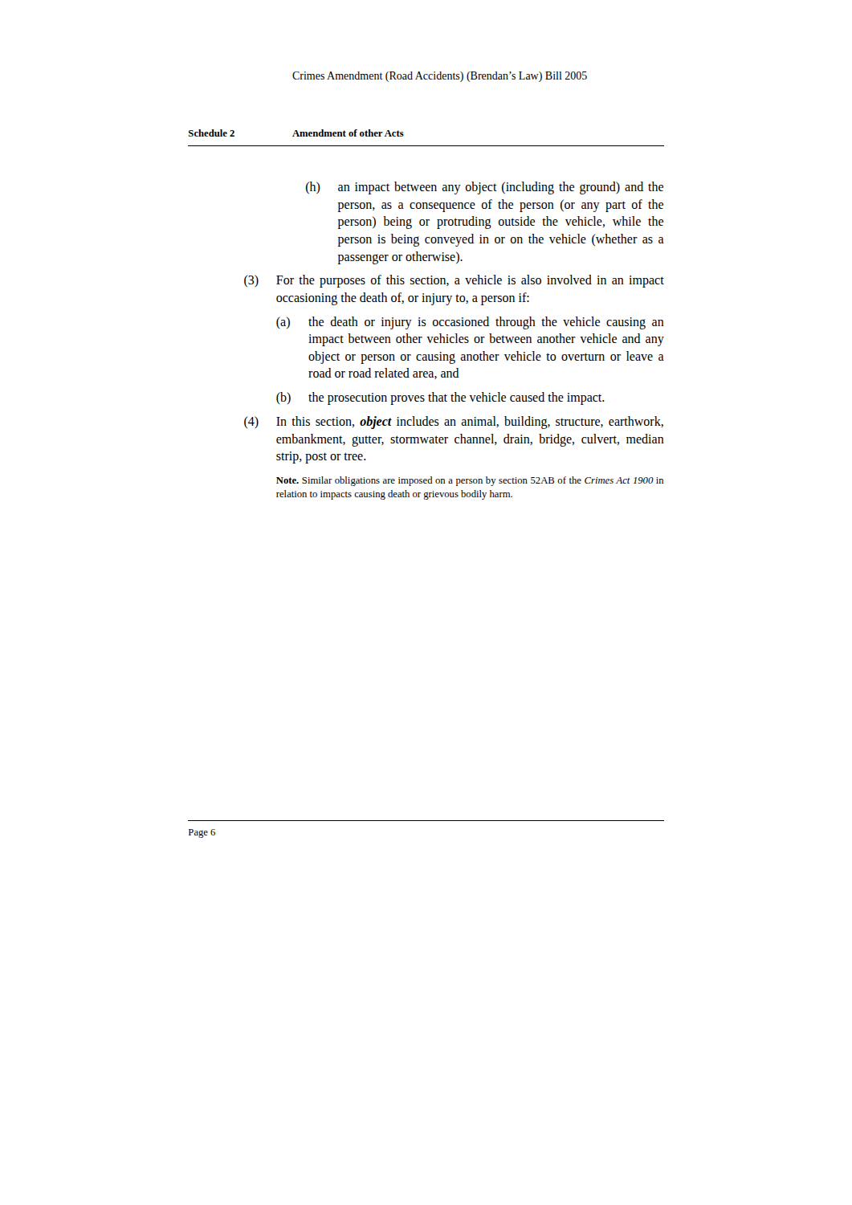Crimes Amendment (Road Accidents) (Brendan’s Law) Bill 2005
Schedule 2 Amendment of other Acts
(h)
an impact between any object (including the ground) and the person, as a consequence of the person (or any part of the person) being or protruding outside the vehicle, while the person is being conveyed in or on the vehicle (whether as a passenger or otherwise).
(3)
For the purposes of this section, a vehicle is also involved in an impact occasioning the death of, or injury to, a person if:
(a)
the death or injury is occasioned through the vehicle causing an impact between other vehicles or between another vehicle and any object or person or causing another vehicle to overturn or leave a road or road related area, and
(b)
the prosecution proves that the vehicle caused the impact.
(4)
In this section, object includes an animal, building, structure, earthwork, embankment, gutter, stormwater channel, drain, bridge, culvert, median strip, post or tree.
Note. Similar obligations are imposed on a person by section 52AB of the Crimes Act 1900 in relation to impacts causing death or grievous bodily harm.
Page 6